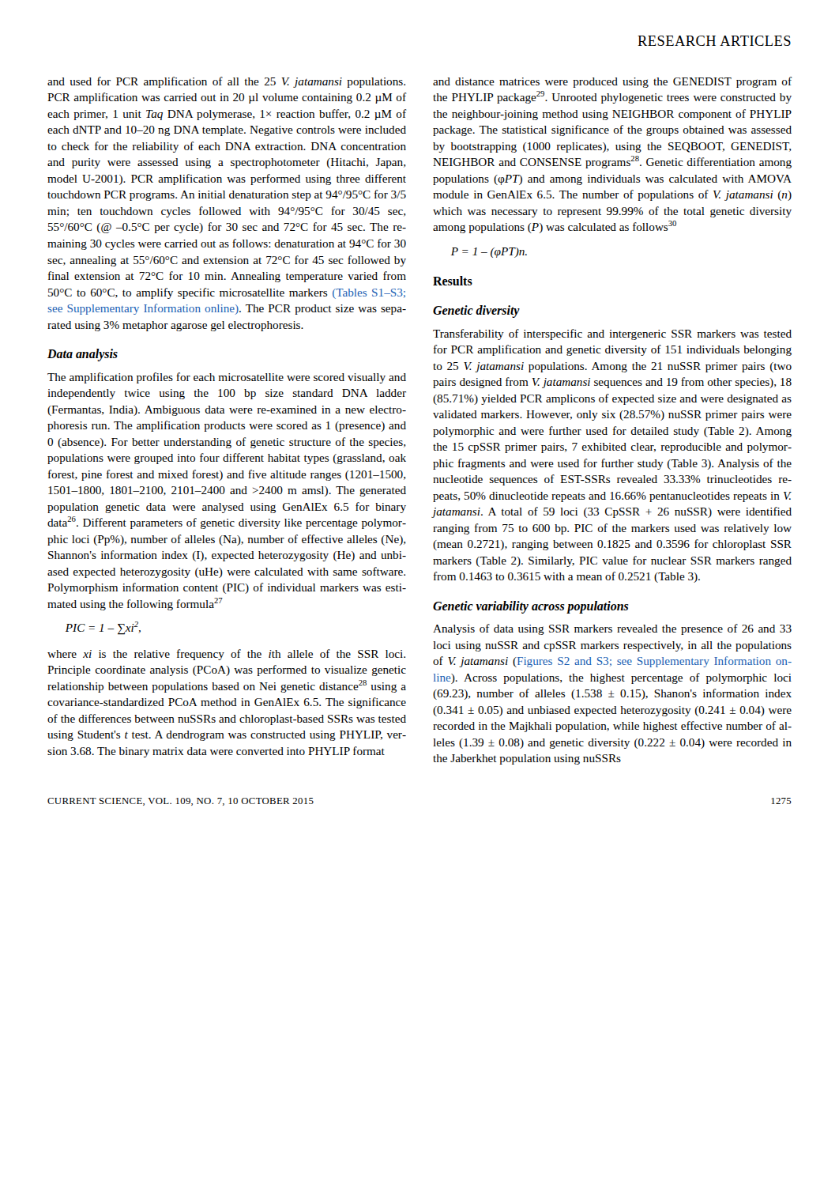RESEARCH ARTICLES
and used for PCR amplification of all the 25 V. jatamansi populations. PCR amplification was carried out in 20 µl volume containing 0.2 µM of each primer, 1 unit Taq DNA polymerase, 1× reaction buffer, 0.2 µM of each dNTP and 10–20 ng DNA template. Negative controls were included to check for the reliability of each DNA extraction. DNA concentration and purity were assessed using a spectrophotometer (Hitachi, Japan, model U-2001). PCR amplification was performed using three different touchdown PCR programs. An initial denaturation step at 94°/95°C for 3/5 min; ten touchdown cycles followed with 94°/95°C for 30/45 sec, 55°/60°C (@ –0.5°C per cycle) for 30 sec and 72°C for 45 sec. The remaining 30 cycles were carried out as follows: denaturation at 94°C for 30 sec, annealing at 55°/60°C and extension at 72°C for 45 sec followed by final extension at 72°C for 10 min. Annealing temperature varied from 50°C to 60°C, to amplify specific microsatellite markers (Tables S1–S3; see Supplementary Information online). The PCR product size was separated using 3% metaphor agarose gel electrophoresis.
Data analysis
The amplification profiles for each microsatellite were scored visually and independently twice using the 100 bp size standard DNA ladder (Fermantas, India). Ambiguous data were re-examined in a new electrophoresis run. The amplification products were scored as 1 (presence) and 0 (absence). For better understanding of genetic structure of the species, populations were grouped into four different habitat types (grassland, oak forest, pine forest and mixed forest) and five altitude ranges (1201–1500, 1501–1800, 1801–2100, 2101–2400 and >2400 m amsl). The generated population genetic data were analysed using GenAlEx 6.5 for binary data26. Different parameters of genetic diversity like percentage polymorphic loci (Pp%), number of alleles (Na), number of effective alleles (Ne), Shannon's information index (I), expected heterozygosity (He) and unbiased expected heterozygosity (uHe) were calculated with same software. Polymorphism information content (PIC) of individual markers was estimated using the following formula27
PIC = 1 – ∑xi2,
where xi is the relative frequency of the ith allele of the SSR loci. Principle coordinate analysis (PCoA) was performed to visualize genetic relationship between populations based on Nei genetic distance28 using a covariance-standardized PCoA method in GenAlEx 6.5. The significance of the differences between nuSSRs and chloroplast-based SSRs was tested using Student's t test. A dendrogram was constructed using PHYLIP, version 3.68. The binary matrix data were converted into PHYLIP format
and distance matrices were produced using the GENEDIST program of the PHYLIP package29. Unrooted phylogenetic trees were constructed by the neighbour-joining method using NEIGHBOR component of PHYLIP package. The statistical significance of the groups obtained was assessed by bootstrapping (1000 replicates), using the SEQBOOT, GENEDIST, NEIGHBOR and CONSENSE programs28. Genetic differentiation among populations (φPT) and among individuals was calculated with AMOVA module in GenAlEx 6.5. The number of populations of V. jatamansi (n) which was necessary to represent 99.99% of the total genetic diversity among populations (P) was calculated as follows30
P = 1 – (φPT)n.
Results
Genetic diversity
Transferability of interspecific and intergeneric SSR markers was tested for PCR amplification and genetic diversity of 151 individuals belonging to 25 V. jatamansi populations. Among the 21 nuSSR primer pairs (two pairs designed from V. jatamansi sequences and 19 from other species), 18 (85.71%) yielded PCR amplicons of expected size and were designated as validated markers. However, only six (28.57%) nuSSR primer pairs were polymorphic and were further used for detailed study (Table 2). Among the 15 cpSSR primer pairs, 7 exhibited clear, reproducible and polymorphic fragments and were used for further study (Table 3). Analysis of the nucleotide sequences of EST-SSRs revealed 33.33% trinucleotides repeats, 50% dinucleotide repeats and 16.66% pentanucleotides repeats in V. jatamansi. A total of 59 loci (33 CpSSR + 26 nuSSR) were identified ranging from 75 to 600 bp. PIC of the markers used was relatively low (mean 0.2721), ranging between 0.1825 and 0.3596 for chloroplast SSR markers (Table 2). Similarly, PIC value for nuclear SSR markers ranged from 0.1463 to 0.3615 with a mean of 0.2521 (Table 3).
Genetic variability across populations
Analysis of data using SSR markers revealed the presence of 26 and 33 loci using nuSSR and cpSSR markers respectively, in all the populations of V. jatamansi (Figures S2 and S3; see Supplementary Information online). Across populations, the highest percentage of polymorphic loci (69.23), number of alleles (1.538 ± 0.15), Shanon's information index (0.341 ± 0.05) and unbiased expected heterozygosity (0.241 ± 0.04) were recorded in the Majkhali population, while highest effective number of alleles (1.39 ± 0.08) and genetic diversity (0.222 ± 0.04) were recorded in the Jaberkhet population using nuSSRs
CURRENT SCIENCE, VOL. 109, NO. 7, 10 OCTOBER 2015 1275